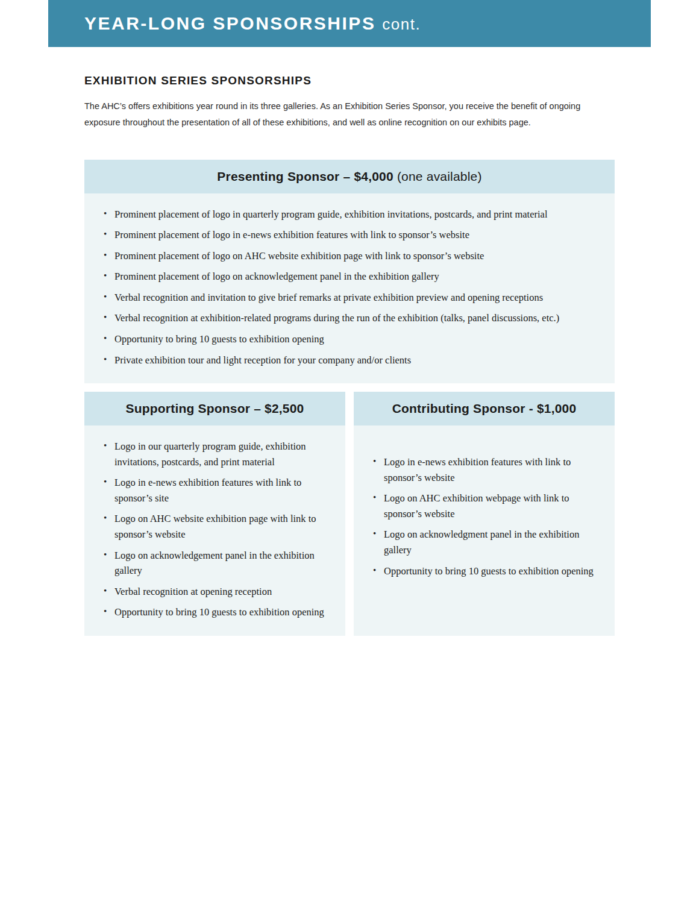Year-Long Sponsorships cont.
EXHIBITION SERIES SPONSORSHIPS
The AHC’s offers exhibitions year round in its three galleries. As an Exhibition Series Sponsor, you receive the benefit of ongoing exposure throughout the presentation of all of these exhibitions, and well as online recognition on our exhibits page.
Presenting Sponsor – $4,000 (one available)
Prominent placement of logo in quarterly program guide, exhibition invitations, postcards, and print material
Prominent placement of logo in e-news exhibition features with link to sponsor’s website
Prominent placement of logo on AHC website exhibition page with link to sponsor’s website
Prominent placement of logo on acknowledgement panel in the exhibition gallery
Verbal recognition and invitation to give brief remarks at private exhibition preview and opening receptions
Verbal recognition at exhibition-related programs during the run of the exhibition (talks, panel discussions, etc.)
Opportunity to bring 10 guests to exhibition opening
Private exhibition tour and light reception for your company and/or clients
Supporting Sponsor – $2,500
Logo in our quarterly program guide, exhibition invitations, postcards, and print material
Logo in e-news exhibition features with link to sponsor’s site
Logo on AHC website exhibition page with link to sponsor’s website
Logo on acknowledgement panel in the exhibition gallery
Verbal recognition at opening reception
Opportunity to bring 10 guests to exhibition opening
Contributing Sponsor - $1,000
Logo in e-news exhibition features with link to sponsor’s website
Logo on AHC exhibition webpage with link to sponsor’s website
Logo on acknowledgment panel in the exhibition gallery
Opportunity to bring 10 guests to exhibition opening